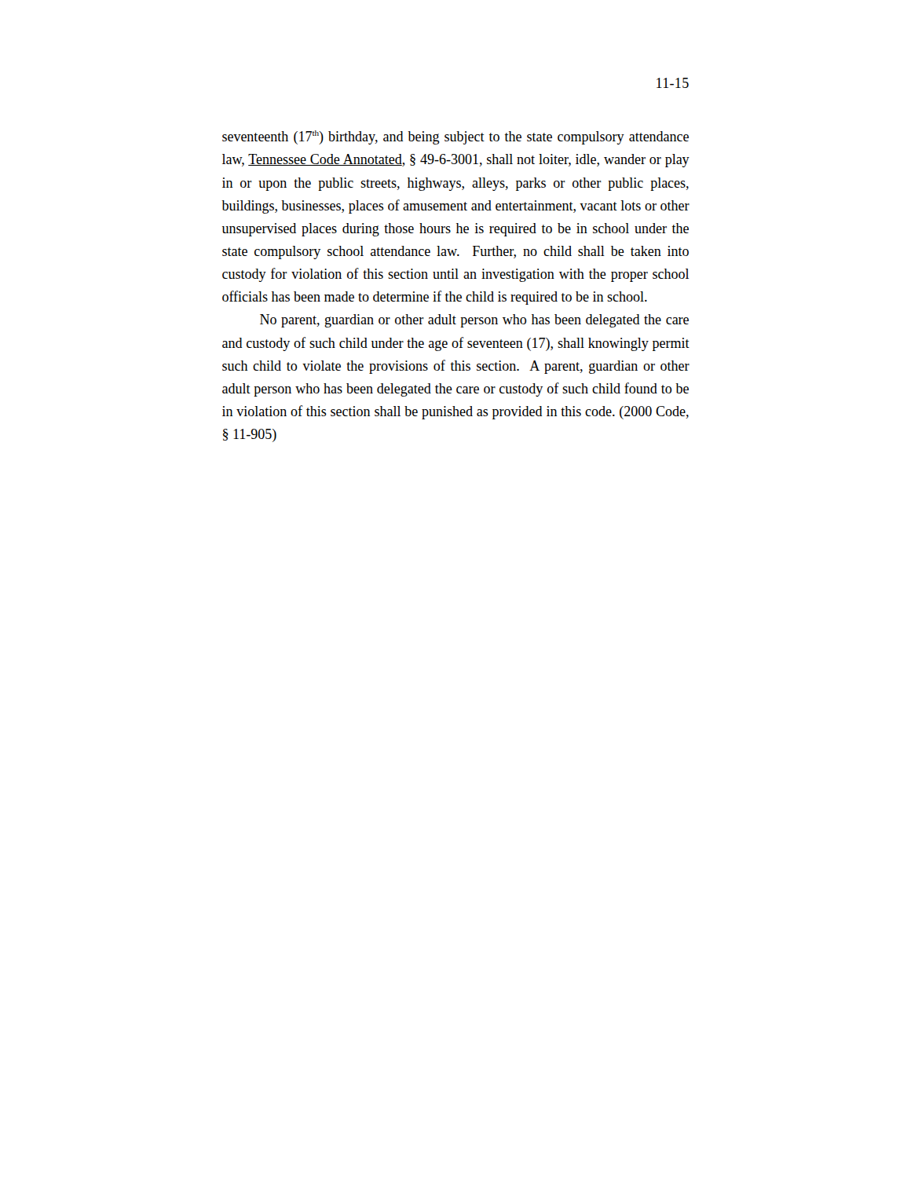11-15
seventeenth (17th) birthday, and being subject to the state compulsory attendance law, Tennessee Code Annotated, § 49-6-3001, shall not loiter, idle, wander or play in or upon the public streets, highways, alleys, parks or other public places, buildings, businesses, places of amusement and entertainment, vacant lots or other unsupervised places during those hours he is required to be in school under the state compulsory school attendance law. Further, no child shall be taken into custody for violation of this section until an investigation with the proper school officials has been made to determine if the child is required to be in school.
No parent, guardian or other adult person who has been delegated the care and custody of such child under the age of seventeen (17), shall knowingly permit such child to violate the provisions of this section. A parent, guardian or other adult person who has been delegated the care or custody of such child found to be in violation of this section shall be punished as provided in this code. (2000 Code, § 11-905)